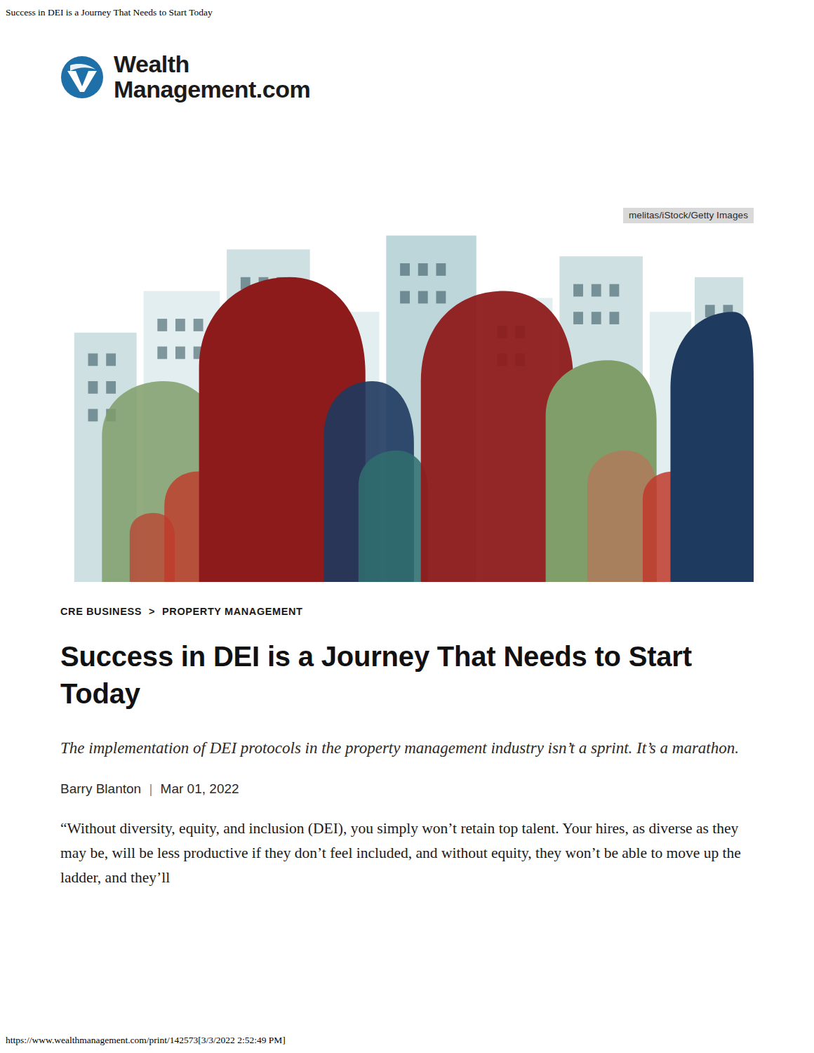Success in DEI is a Journey That Needs to Start Today
Wealth
Management.com
melitas/iStock/Getty Images
CRE BUSINESS>PROPERTY MANAGEMENT
Success in DEI is a Journey That Needs to Start Today
The implementation of DEI protocols in the property management industry isn’t a sprint. It’s a marathon.
Barry Blanton | Mar 01, 2022
“Without diversity, equity, and inclusion (DEI), you simply won’t retain top talent. Your hires, as diverse as they may be, will be less productive if they don’t feel included, and without equity, they won’t be able to move up the ladder, and they’ll
https://www.wealthmanagement.com/print/142573[3/3/2022 2:52:49 PM]